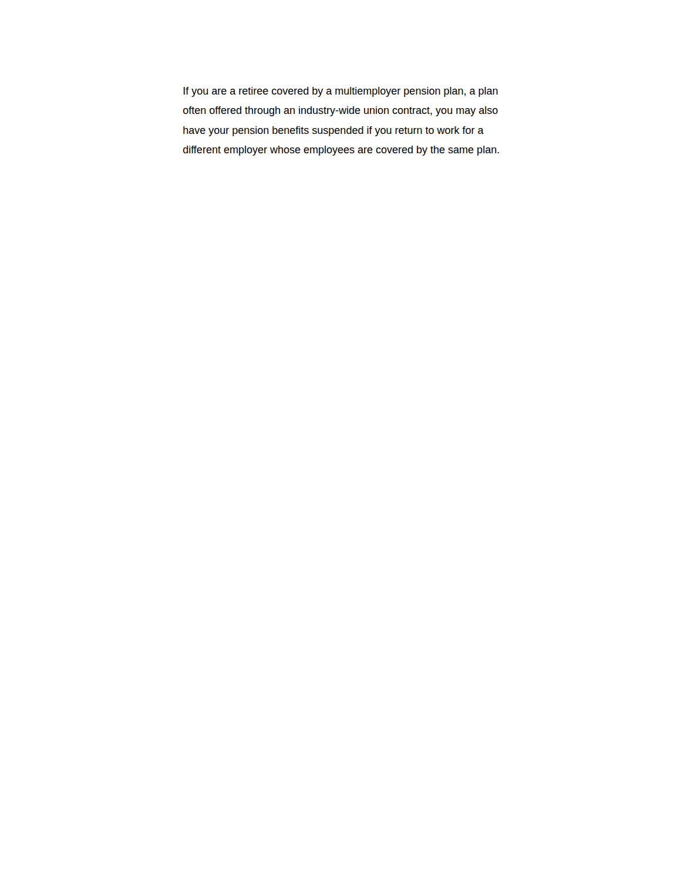If you are a retiree covered by a multiemployer pension plan, a plan often offered through an industry-wide union contract, you may also have your pension benefits suspended if you return to work for a different employer whose employees are covered by the same plan.